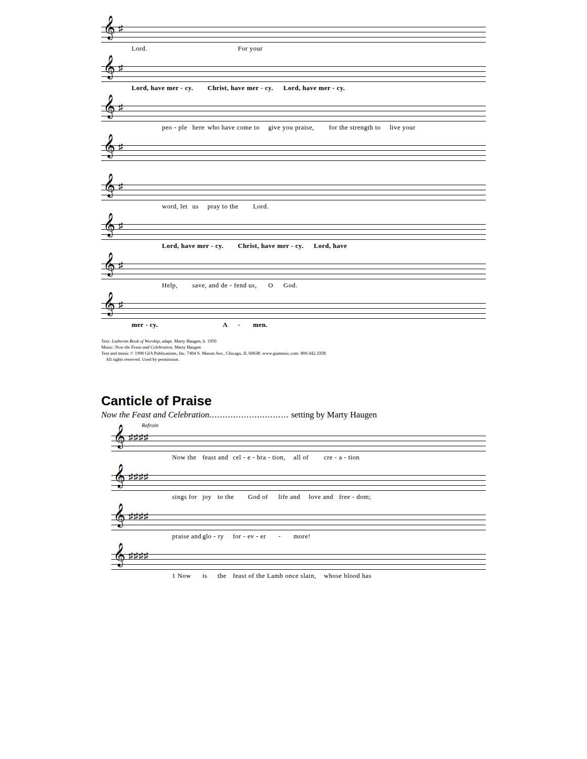Lord. For your
Lord, have mer - cy. Christ, have mer - cy. Lord, have mer - cy.
peo - ple here who have come to give you praise, for the strength to live your
word, let us pray to the Lord.
Lord, have mer - cy. Christ, have mer - cy. Lord, have
Help, save, and de - fend us, O God.
mer - cy. A - men.
Text: Lutheran Book of Worship, adapt. Marty Haugen, b. 1950
Music: Now the Feast and Celebration, Marty Haugen
Text and music © 1990 GIA Publications, Inc. 7404 S. Mason Ave., Chicago, IL 60638. www.giamusic.com. 800.442.3358.
All rights reserved. Used by permission.
Canticle of Praise
Now the Feast and Celebration.............................. setting by Marty Haugen
Refrain
Now the feast and cel - e - bra - tion, all of cre - a - tion
sings for joy to the God of life and love and free - dom;
praise and glo - ry for - ev - er - more!
1 Now is the feast of the Lamb once slain, whose blood has